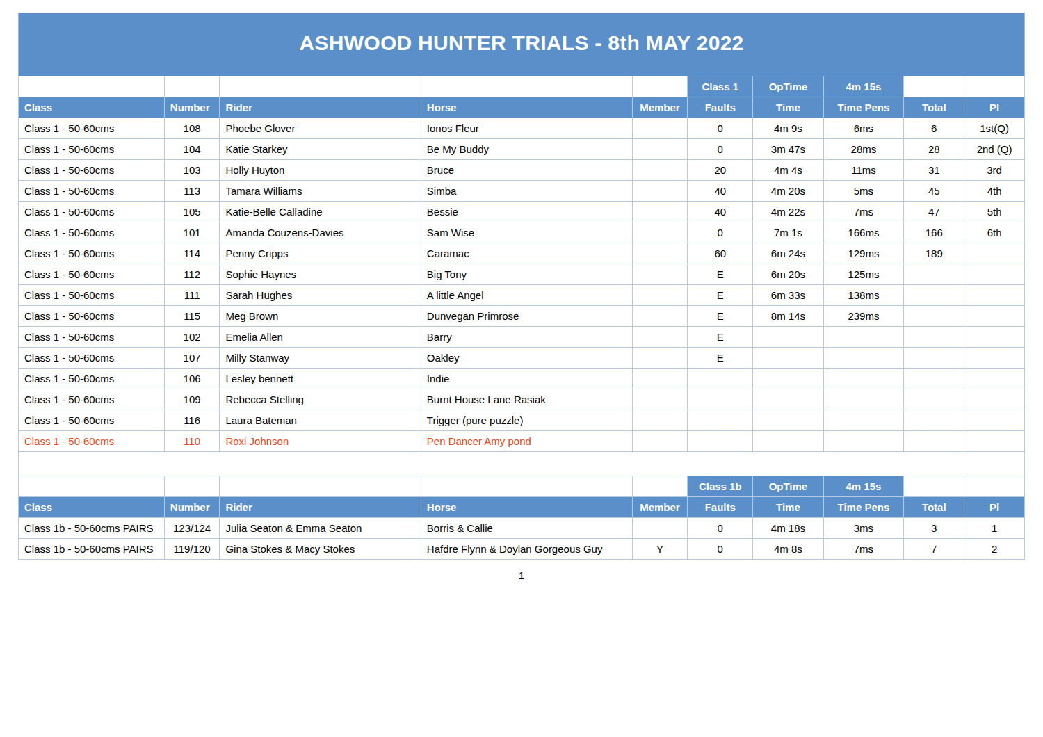ASHWOOD HUNTER TRIALS - 8th MAY 2022
| | | | | | Class 1 | OpTime | 4m 15s | | |
| Class | Number | Rider | Horse | Member | Faults | Time | Time Pens | Total | Pl |
| Class 1 - 50-60cms | 108 | Phoebe Glover | Ionos Fleur | | 0 | 4m 9s | 6ms | 6 | 1st(Q) |
| Class 1 - 50-60cms | 104 | Katie Starkey | Be My Buddy | | 0 | 3m 47s | 28ms | 28 | 2nd (Q) |
| Class 1 - 50-60cms | 103 | Holly Huyton | Bruce | | 20 | 4m 4s | 11ms | 31 | 3rd |
| Class 1 - 50-60cms | 113 | Tamara Williams | Simba | | 40 | 4m 20s | 5ms | 45 | 4th |
| Class 1 - 50-60cms | 105 | Katie-Belle Calladine | Bessie | | 40 | 4m 22s | 7ms | 47 | 5th |
| Class 1 - 50-60cms | 101 | Amanda Couzens-Davies | Sam Wise | | 0 | 7m 1s | 166ms | 166 | 6th |
| Class 1 - 50-60cms | 114 | Penny Cripps | Caramac | | 60 | 6m 24s | 129ms | 189 | |
| Class 1 - 50-60cms | 112 | Sophie Haynes | Big Tony | | E | 6m 20s | 125ms | | |
| Class 1 - 50-60cms | 111 | Sarah Hughes | A little Angel | | E | 6m 33s | 138ms | | |
| Class 1 - 50-60cms | 115 | Meg Brown | Dunvegan Primrose | | E | 8m 14s | 239ms | | |
| Class 1 - 50-60cms | 102 | Emelia Allen | Barry | | E | | | | |
| Class 1 - 50-60cms | 107 | Milly Stanway | Oakley | | E | | | | |
| Class 1 - 50-60cms | 106 | Lesley bennett | Indie | | | | | | |
| Class 1 - 50-60cms | 109 | Rebecca Stelling | Burnt House Lane Rasiak | | | | | | |
| Class 1 - 50-60cms | 116 | Laura Bateman | Trigger (pure puzzle) | | | | | | |
| Class 1 - 50-60cms | 110 | Roxi Johnson | Pen Dancer Amy pond | | | | | | |
| | | | | | Class 1b | OpTime | 4m 15s | | |
| Class | Number | Rider | Horse | Member | Faults | Time | Time Pens | Total | Pl |
| Class 1b - 50-60cms PAIRS | 123/124 | Julia Seaton & Emma Seaton | Borris & Callie | | 0 | 4m 18s | 3ms | 3 | 1 |
| Class 1b - 50-60cms PAIRS | 119/120 | Gina Stokes & Macy Stokes | Hafdre Flynn & Doylan Gorgeous Guy | Y | 0 | 4m 8s | 7ms | 7 | 2 |
1